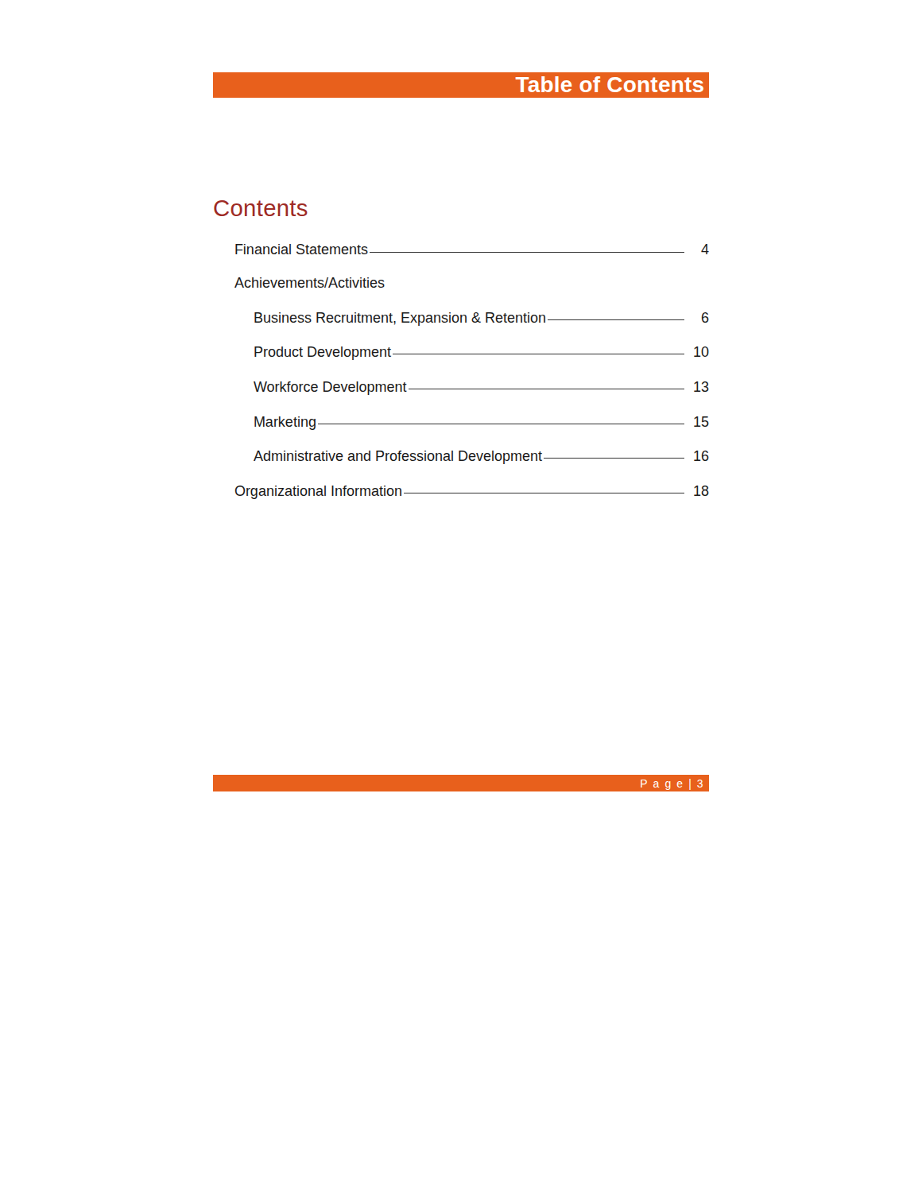Table of Contents
Contents
Financial Statements 4
Achievements/Activities
Business Recruitment, Expansion & Retention 6
Product Development 10
Workforce Development 13
Marketing 15
Administrative and Professional Development 16
Organizational Information 18
P a g e | 3